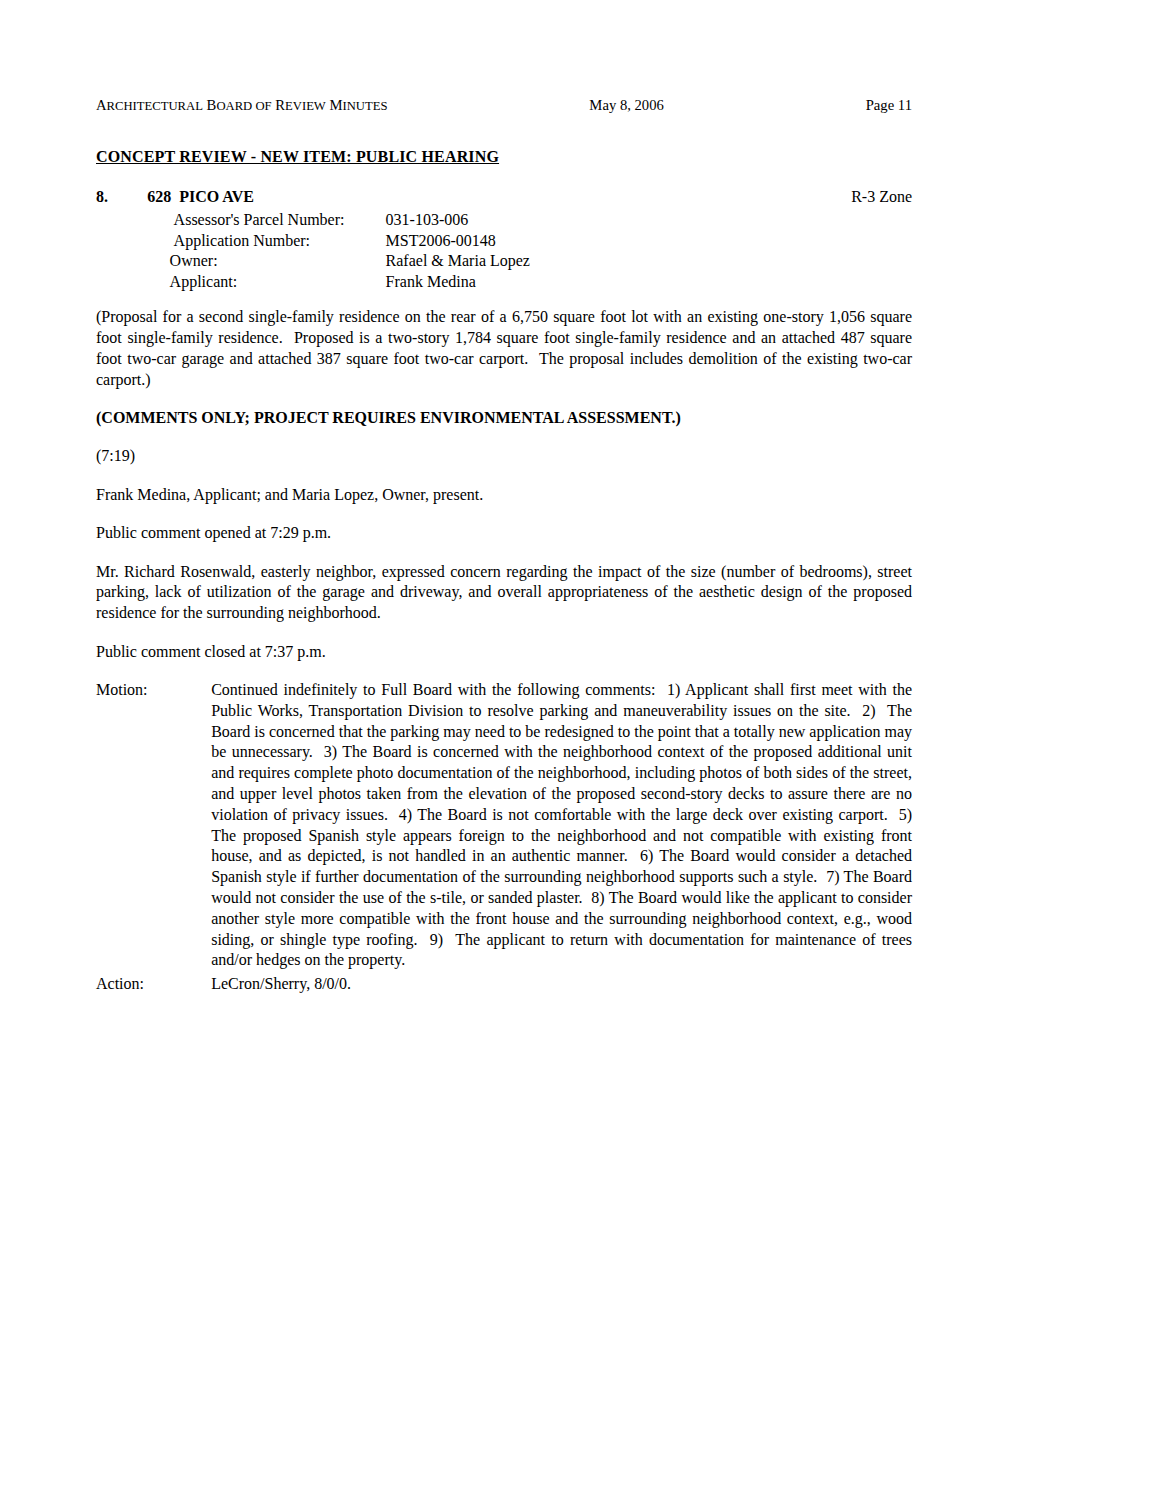ARCHITECTURAL BOARD OF REVIEW MINUTES
May 8, 2006
Page 11
CONCEPT REVIEW - NEW ITEM: PUBLIC HEARING
8.
628 PICO AVE
R-3 Zone
Assessor's Parcel Number:
031-103-006
Application Number:
MST2006-00148
Owner:
Rafael & Maria Lopez
Applicant:
Frank Medina
(Proposal for a second single-family residence on the rear of a 6,750 square foot lot with an existing one-story 1,056 square foot single-family residence. Proposed is a two-story 1,784 square foot single-family residence and an attached 487 square foot two-car garage and attached 387 square foot two-car carport. The proposal includes demolition of the existing two-car carport.)
(COMMENTS ONLY; PROJECT REQUIRES ENVIRONMENTAL ASSESSMENT.)
(7:19)
Frank Medina, Applicant; and Maria Lopez, Owner, present.
Public comment opened at 7:29 p.m.
Mr. Richard Rosenwald, easterly neighbor, expressed concern regarding the impact of the size (number of bedrooms), street parking, lack of utilization of the garage and driveway, and overall appropriateness of the aesthetic design of the proposed residence for the surrounding neighborhood.
Public comment closed at 7:37 p.m.
Motion:
Continued indefinitely to Full Board with the following comments: 1) Applicant shall first meet with the Public Works, Transportation Division to resolve parking and maneuverability issues on the site. 2) The Board is concerned that the parking may need to be redesigned to the point that a totally new application may be unnecessary. 3) The Board is concerned with the neighborhood context of the proposed additional unit and requires complete photo documentation of the neighborhood, including photos of both sides of the street, and upper level photos taken from the elevation of the proposed second-story decks to assure there are no violation of privacy issues. 4) The Board is not comfortable with the large deck over existing carport. 5) The proposed Spanish style appears foreign to the neighborhood and not compatible with existing front house, and as depicted, is not handled in an authentic manner. 6) The Board would consider a detached Spanish style if further documentation of the surrounding neighborhood supports such a style. 7) The Board would not consider the use of the s-tile, or sanded plaster. 8) The Board would like the applicant to consider another style more compatible with the front house and the surrounding neighborhood context, e.g., wood siding, or shingle type roofing. 9) The applicant to return with documentation for maintenance of trees and/or hedges on the property.
Action:
LeCron/Sherry, 8/0/0.